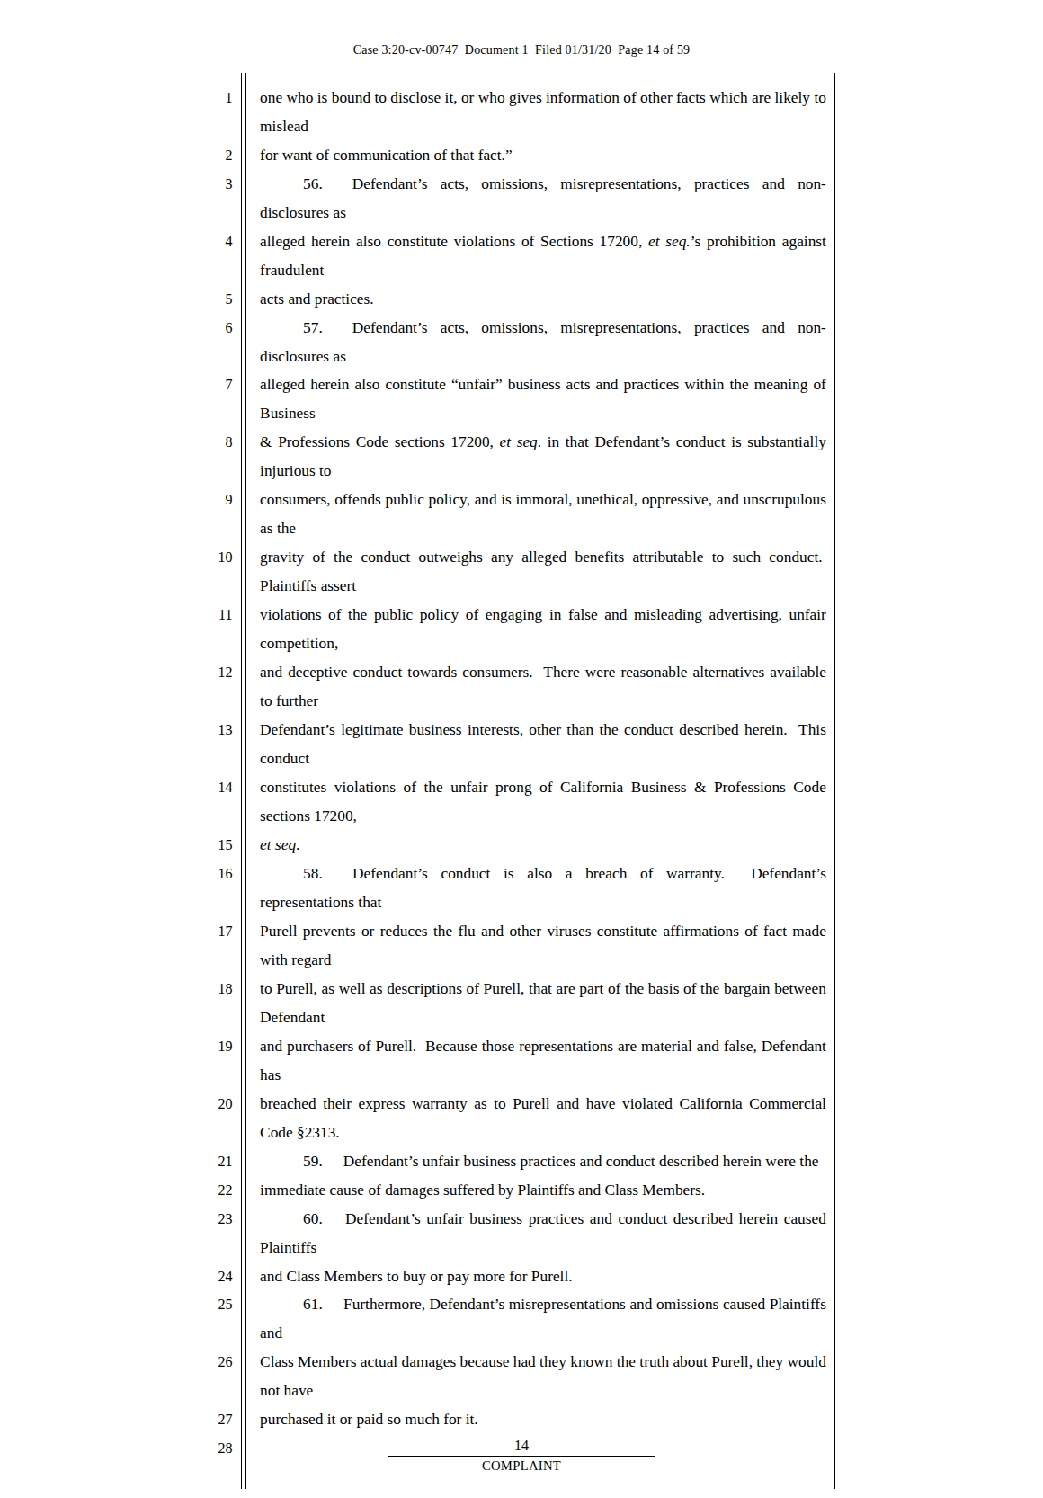Case 3:20-cv-00747 Document 1 Filed 01/31/20 Page 14 of 59
one who is bound to disclose it, or who gives information of other facts which are likely to mislead
for want of communication of that fact.”
56. Defendant’s acts, omissions, misrepresentations, practices and non-disclosures as
alleged herein also constitute violations of Sections 17200, et seq.’s prohibition against fraudulent
acts and practices.
57. Defendant’s acts, omissions, misrepresentations, practices and non-disclosures as
alleged herein also constitute “unfair” business acts and practices within the meaning of Business
& Professions Code sections 17200, et seq. in that Defendant’s conduct is substantially injurious to
consumers, offends public policy, and is immoral, unethical, oppressive, and unscrupulous as the
gravity of the conduct outweighs any alleged benefits attributable to such conduct. Plaintiffs assert
violations of the public policy of engaging in false and misleading advertising, unfair competition,
and deceptive conduct towards consumers. There were reasonable alternatives available to further
Defendant’s legitimate business interests, other than the conduct described herein. This conduct
constitutes violations of the unfair prong of California Business & Professions Code sections 17200,
et seq.
58. Defendant’s conduct is also a breach of warranty. Defendant’s representations that
Purell prevents or reduces the flu and other viruses constitute affirmations of fact made with regard
to Purell, as well as descriptions of Purell, that are part of the basis of the bargain between Defendant
and purchasers of Purell. Because those representations are material and false, Defendant has
breached their express warranty as to Purell and have violated California Commercial Code §2313.
59. Defendant’s unfair business practices and conduct described herein were the
immediate cause of damages suffered by Plaintiffs and Class Members.
60. Defendant’s unfair business practices and conduct described herein caused Plaintiffs
and Class Members to buy or pay more for Purell.
61. Furthermore, Defendant’s misrepresentations and omissions caused Plaintiffs and
Class Members actual damages because had they known the truth about Purell, they would not have
purchased it or paid so much for it.
14
COMPLAINT